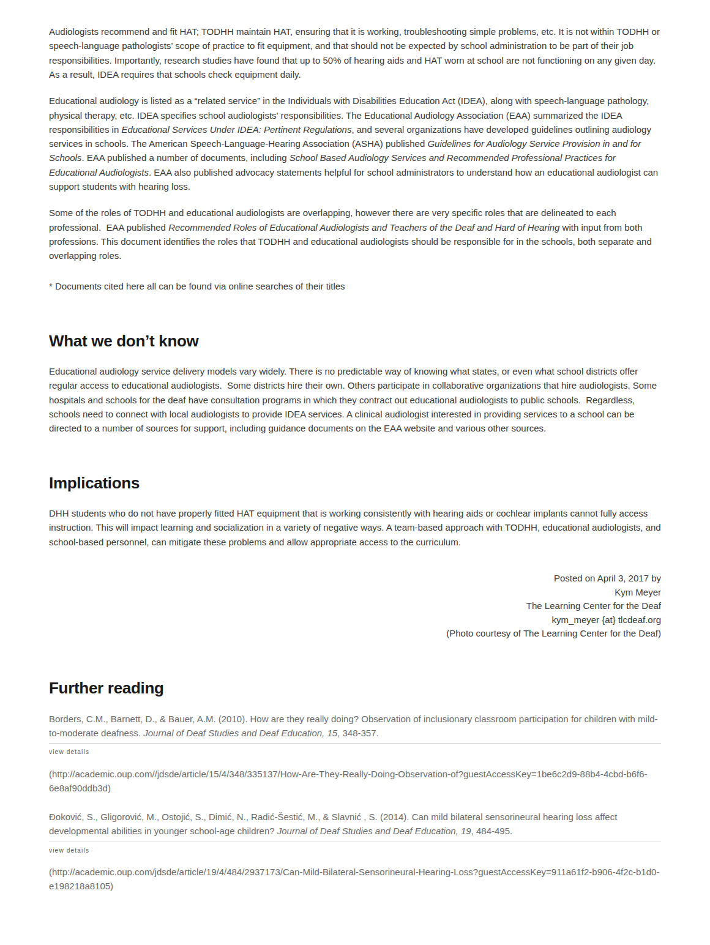Audiologists recommend and fit HAT; TODHH maintain HAT, ensuring that it is working, troubleshooting simple problems, etc. It is not within TODHH or speech-language pathologists’ scope of practice to fit equipment, and that should not be expected by school administration to be part of their job responsibilities. Importantly, research studies have found that up to 50% of hearing aids and HAT worn at school are not functioning on any given day. As a result, IDEA requires that schools check equipment daily.
Educational audiology is listed as a “related service” in the Individuals with Disabilities Education Act (IDEA), along with speech-language pathology, physical therapy, etc. IDEA specifies school audiologists’ responsibilities. The Educational Audiology Association (EAA) summarized the IDEA responsibilities in Educational Services Under IDEA: Pertinent Regulations, and several organizations have developed guidelines outlining audiology services in schools. The American Speech-Language-Hearing Association (ASHA) published Guidelines for Audiology Service Provision in and for Schools. EAA published a number of documents, including School Based Audiology Services and Recommended Professional Practices for Educational Audiologists. EAA also published advocacy statements helpful for school administrators to understand how an educational audiologist can support students with hearing loss.
Some of the roles of TODHH and educational audiologists are overlapping, however there are very specific roles that are delineated to each professional. EAA published Recommended Roles of Educational Audiologists and Teachers of the Deaf and Hard of Hearing with input from both professions. This document identifies the roles that TODHH and educational audiologists should be responsible for in the schools, both separate and overlapping roles.
* Documents cited here all can be found via online searches of their titles
What we don’t know
Educational audiology service delivery models vary widely. There is no predictable way of knowing what states, or even what school districts offer regular access to educational audiologists. Some districts hire their own. Others participate in collaborative organizations that hire audiologists. Some hospitals and schools for the deaf have consultation programs in which they contract out educational audiologists to public schools. Regardless, schools need to connect with local audiologists to provide IDEA services. A clinical audiologist interested in providing services to a school can be directed to a number of sources for support, including guidance documents on the EAA website and various other sources.
Implications
DHH students who do not have properly fitted HAT equipment that is working consistently with hearing aids or cochlear implants cannot fully access instruction. This will impact learning and socialization in a variety of negative ways. A team-based approach with TODHH, educational audiologists, and school-based personnel, can mitigate these problems and allow appropriate access to the curriculum.
Posted on April 3, 2017 by
Kym Meyer
The Learning Center for the Deaf
kym_meyer {at} tlcdeaf.org
(Photo courtesy of The Learning Center for the Deaf)
Further reading
Borders, C.M., Barnett, D., & Bauer, A.M. (2010). How are they really doing? Observation of inclusionary classroom participation for children with mild-to-moderate deafness. Journal of Deaf Studies and Deaf Education, 15, 348-357.
view details
(http://academic.oup.com//jdsde/article/15/4/348/335137/How-Are-They-Really-Doing-Observation-of?guestAccessKey=1be6c2d9-88b4-4cbd-b6f6-6e8af90ddb3d)
Đoković, S., Gligorović, M., Ostojić, S., Dimić, N., Radić-Šestić, M., & Slavnić , S. (2014). Can mild bilateral sensorineural hearing loss affect developmental abilities in younger school-age children? Journal of Deaf Studies and Deaf Education, 19, 484-495.
view details
(http://academic.oup.com/jdsde/article/19/4/484/2937173/Can-Mild-Bilateral-Sensorineural-Hearing-Loss?guestAccessKey=911a61f2-b906-4f2c-b1d0-e198218a8105)